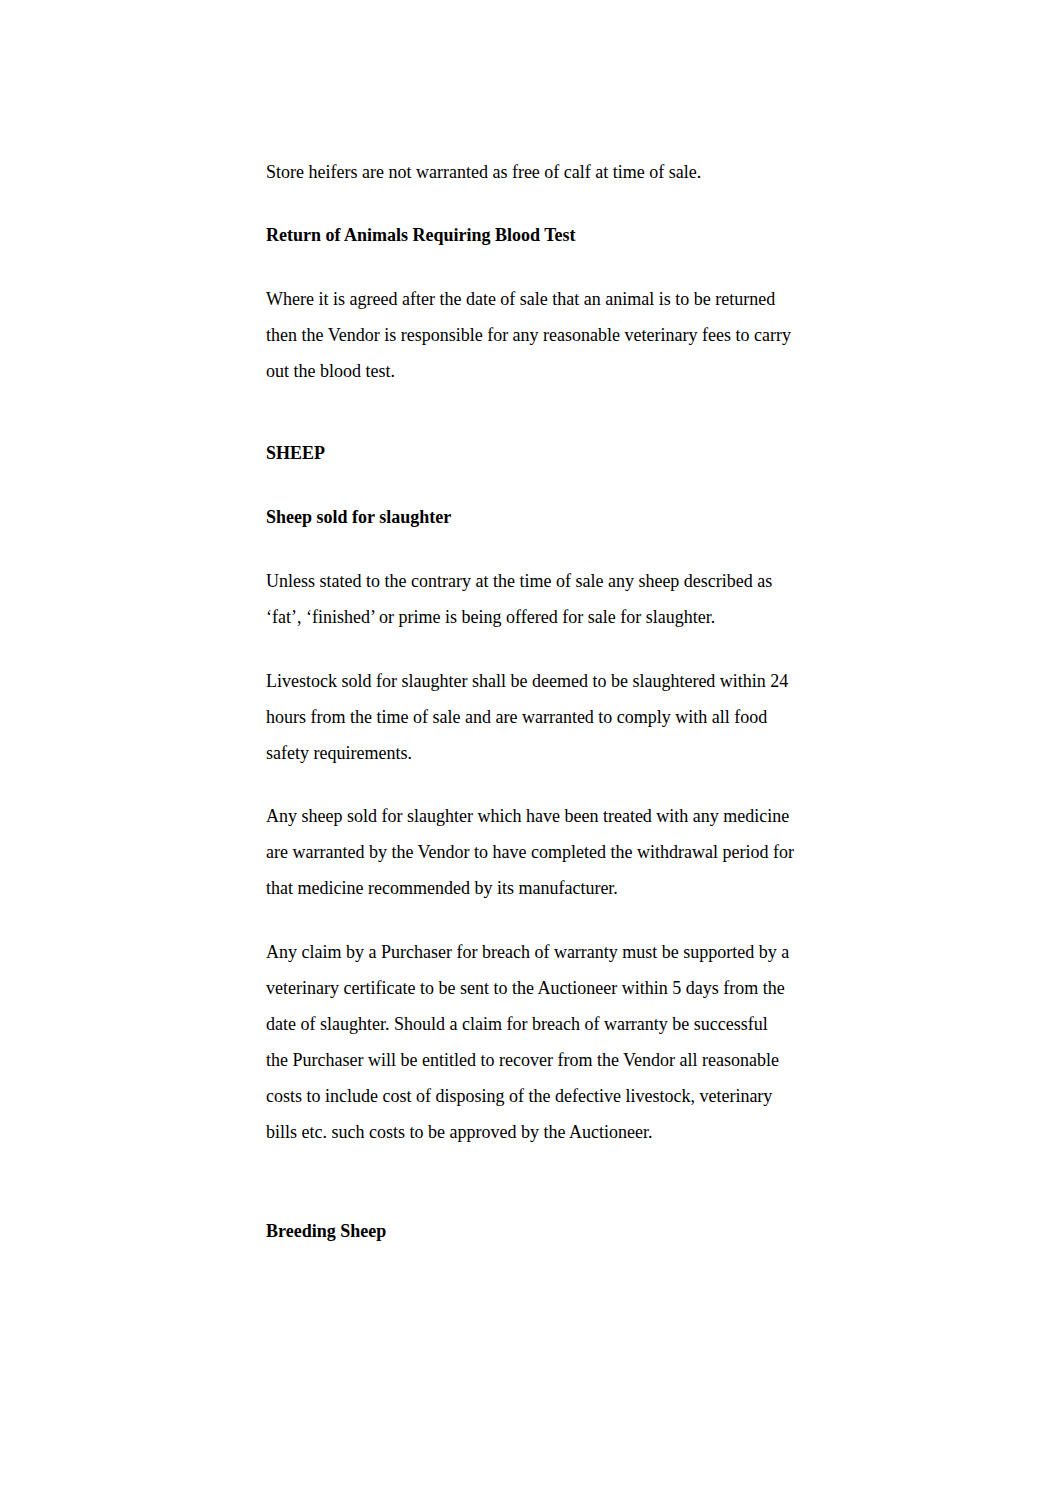Store heifers are not warranted as free of calf at time of sale.
Return of Animals Requiring Blood Test
Where it is agreed after the date of sale that an animal is to be returned then the Vendor is responsible for any reasonable veterinary fees to carry out the blood test.
SHEEP
Sheep sold for slaughter
Unless stated to the contrary at the time of sale any sheep described as ‘fat’, ‘finished’ or prime is being offered for sale for slaughter.
Livestock sold for slaughter shall be deemed to be slaughtered within 24 hours from the time of sale and are warranted to comply with all food safety requirements.
Any sheep sold for slaughter which have been treated with any medicine are warranted by the Vendor to have completed the withdrawal period for that medicine recommended by its manufacturer.
Any claim by a Purchaser for breach of warranty must be supported by a veterinary certificate to be sent to the Auctioneer within 5 days from the date of slaughter. Should a claim for breach of warranty be successful the Purchaser will be entitled to recover from the Vendor all reasonable costs to include cost of disposing of the defective livestock, veterinary bills etc. such costs to be approved by the Auctioneer.
Breeding Sheep